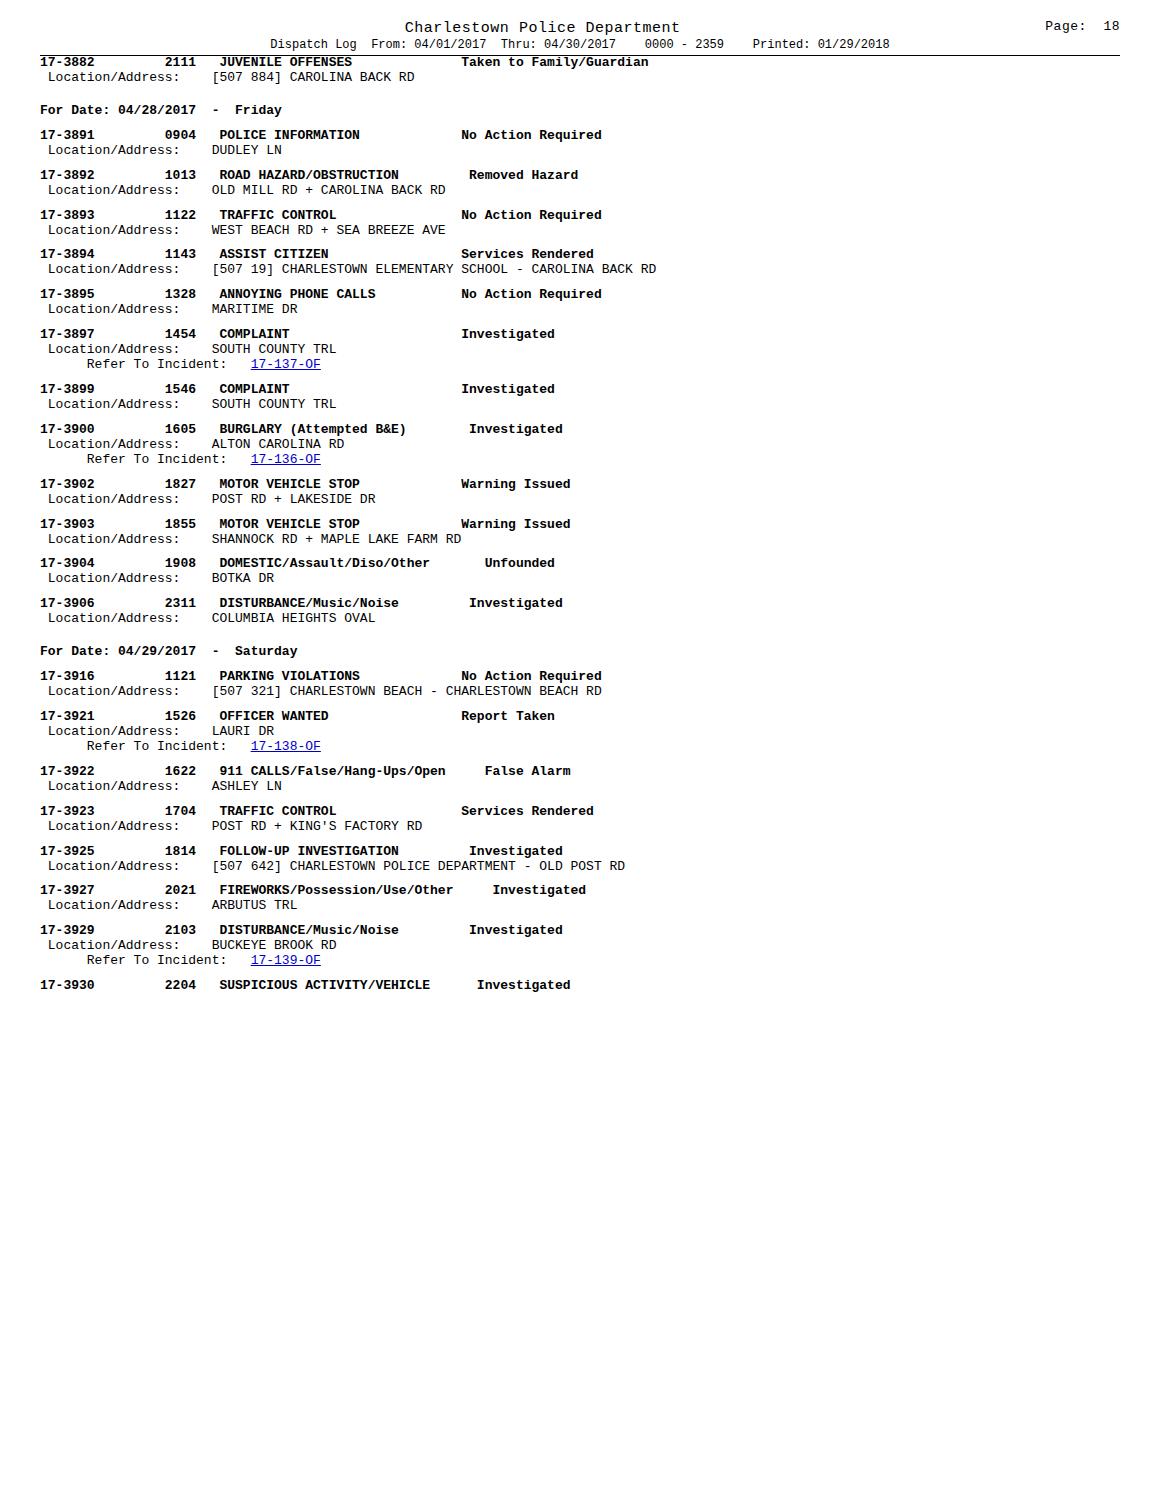Charlestown Police DepartmentPage: 18
Dispatch Log From: 04/01/2017 Thru: 04/30/2017 0000 - 2359 Printed: 01/29/2018
17-3882 2111 JUVENILE OFFENSES Taken to Family/Guardian
Location/Address: [507 884] CAROLINA BACK RD
For Date: 04/28/2017 - Friday
17-3891 0904 POLICE INFORMATION No Action Required
Location/Address: DUDLEY LN
17-3892 1013 ROAD HAZARD/OBSTRUCTION Removed Hazard
Location/Address: OLD MILL RD + CAROLINA BACK RD
17-3893 1122 TRAFFIC CONTROL No Action Required
Location/Address: WEST BEACH RD + SEA BREEZE AVE
17-3894 1143 ASSIST CITIZEN Services Rendered
Location/Address: [507 19] CHARLESTOWN ELEMENTARY SCHOOL - CAROLINA BACK RD
17-3895 1328 ANNOYING PHONE CALLS No Action Required
Location/Address: MARITIME DR
17-3897 1454 COMPLAINT Investigated
Location/Address: SOUTH COUNTY TRL
Refer To Incident: 17-137-OF
17-3899 1546 COMPLAINT Investigated
Location/Address: SOUTH COUNTY TRL
17-3900 1605 BURGLARY (Attempted B&E) Investigated
Location/Address: ALTON CAROLINA RD
Refer To Incident: 17-136-OF
17-3902 1827 MOTOR VEHICLE STOP Warning Issued
Location/Address: POST RD + LAKESIDE DR
17-3903 1855 MOTOR VEHICLE STOP Warning Issued
Location/Address: SHANNOCK RD + MAPLE LAKE FARM RD
17-3904 1908 DOMESTIC/Assault/Diso/Other Unfounded
Location/Address: BOTKA DR
17-3906 2311 DISTURBANCE/Music/Noise Investigated
Location/Address: COLUMBIA HEIGHTS OVAL
For Date: 04/29/2017 - Saturday
17-3916 1121 PARKING VIOLATIONS No Action Required
Location/Address: [507 321] CHARLESTOWN BEACH - CHARLESTOWN BEACH RD
17-3921 1526 OFFICER WANTED Report Taken
Location/Address: LAURI DR
Refer To Incident: 17-138-OF
17-3922 1622 911 CALLS/False/Hang-Ups/Open False Alarm
Location/Address: ASHLEY LN
17-3923 1704 TRAFFIC CONTROL Services Rendered
Location/Address: POST RD + KING'S FACTORY RD
17-3925 1814 FOLLOW-UP INVESTIGATION Investigated
Location/Address: [507 642] CHARLESTOWN POLICE DEPARTMENT - OLD POST RD
17-3927 2021 FIREWORKS/Possession/Use/Other Investigated
Location/Address: ARBUTUS TRL
17-3929 2103 DISTURBANCE/Music/Noise Investigated
Location/Address: BUCKEYE BROOK RD
Refer To Incident: 17-139-OF
17-3930 2204 SUSPICIOUS ACTIVITY/VEHICLE Investigated